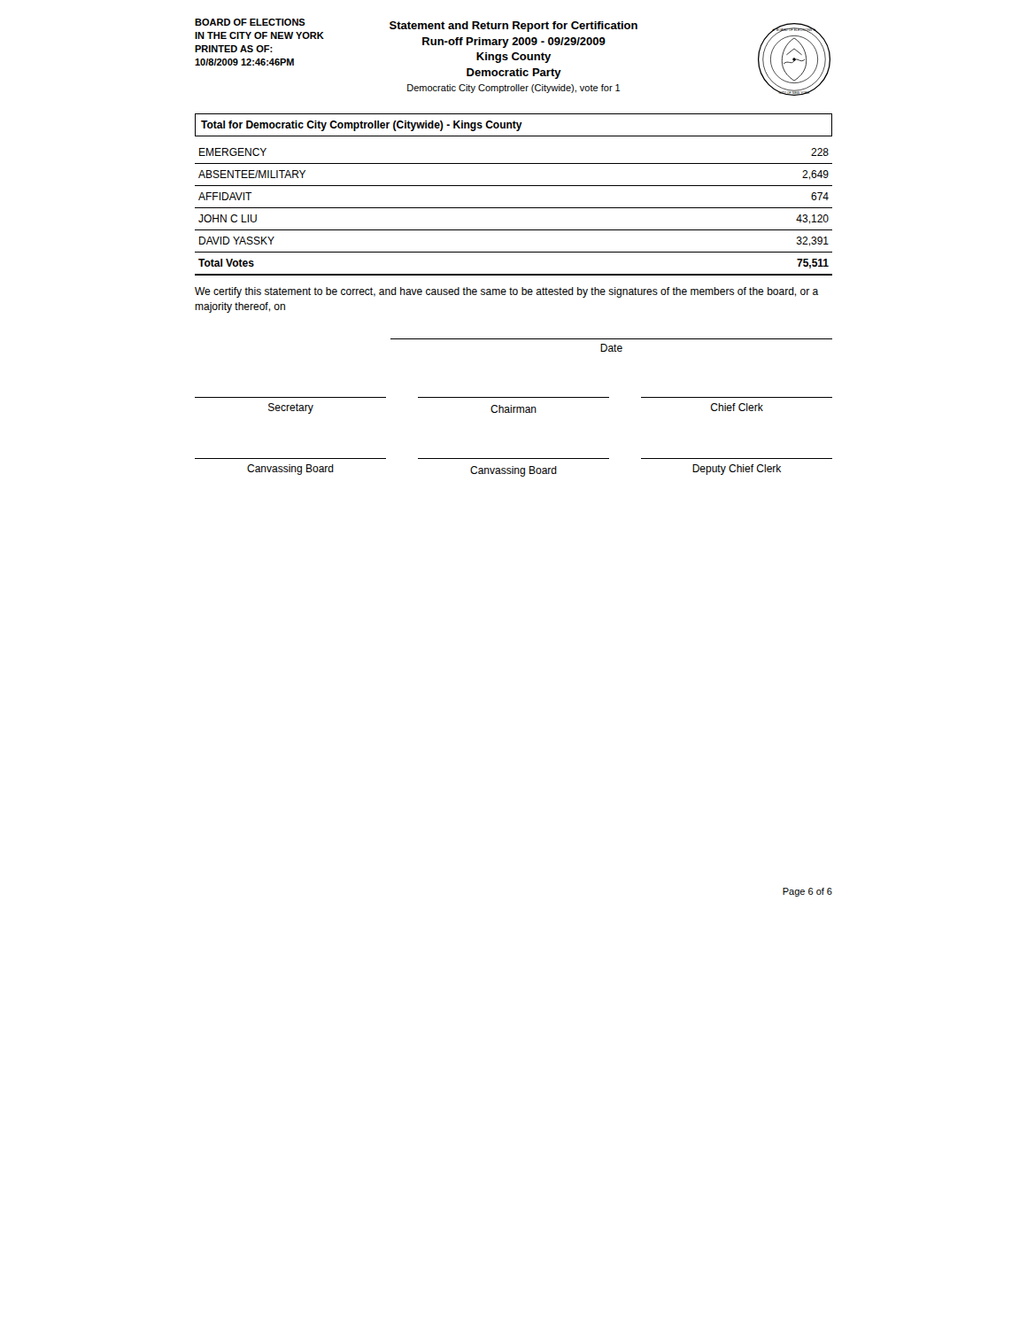BOARD OF ELECTIONS
IN THE CITY OF NEW YORK
PRINTED AS OF:
10/8/2009 12:46:46PM
Statement and Return Report for Certification
Run-off Primary 2009 - 09/29/2009
Kings County
Democratic Party
Democratic City Comptroller (Citywide), vote for 1
★ BOARD OF ELECTIONS ★ CITY OF NEW YORK
Total for Democratic City Comptroller (Citywide) - Kings County
| EMERGENCY | 228 |
| ABSENTEE/MILITARY | 2,649 |
| AFFIDAVIT | 674 |
| JOHN C LIU | 43,120 |
| DAVID YASSKY | 32,391 |
| Total Votes | 75,511 |
We certify this statement to be correct, and have caused the same to be attested by the signatures of the members of the board, or a majority thereof, on
Date
Secretary
Chairman
Chief Clerk
Canvassing Board
Canvassing Board
Deputy Chief Clerk
Page 6 of 6